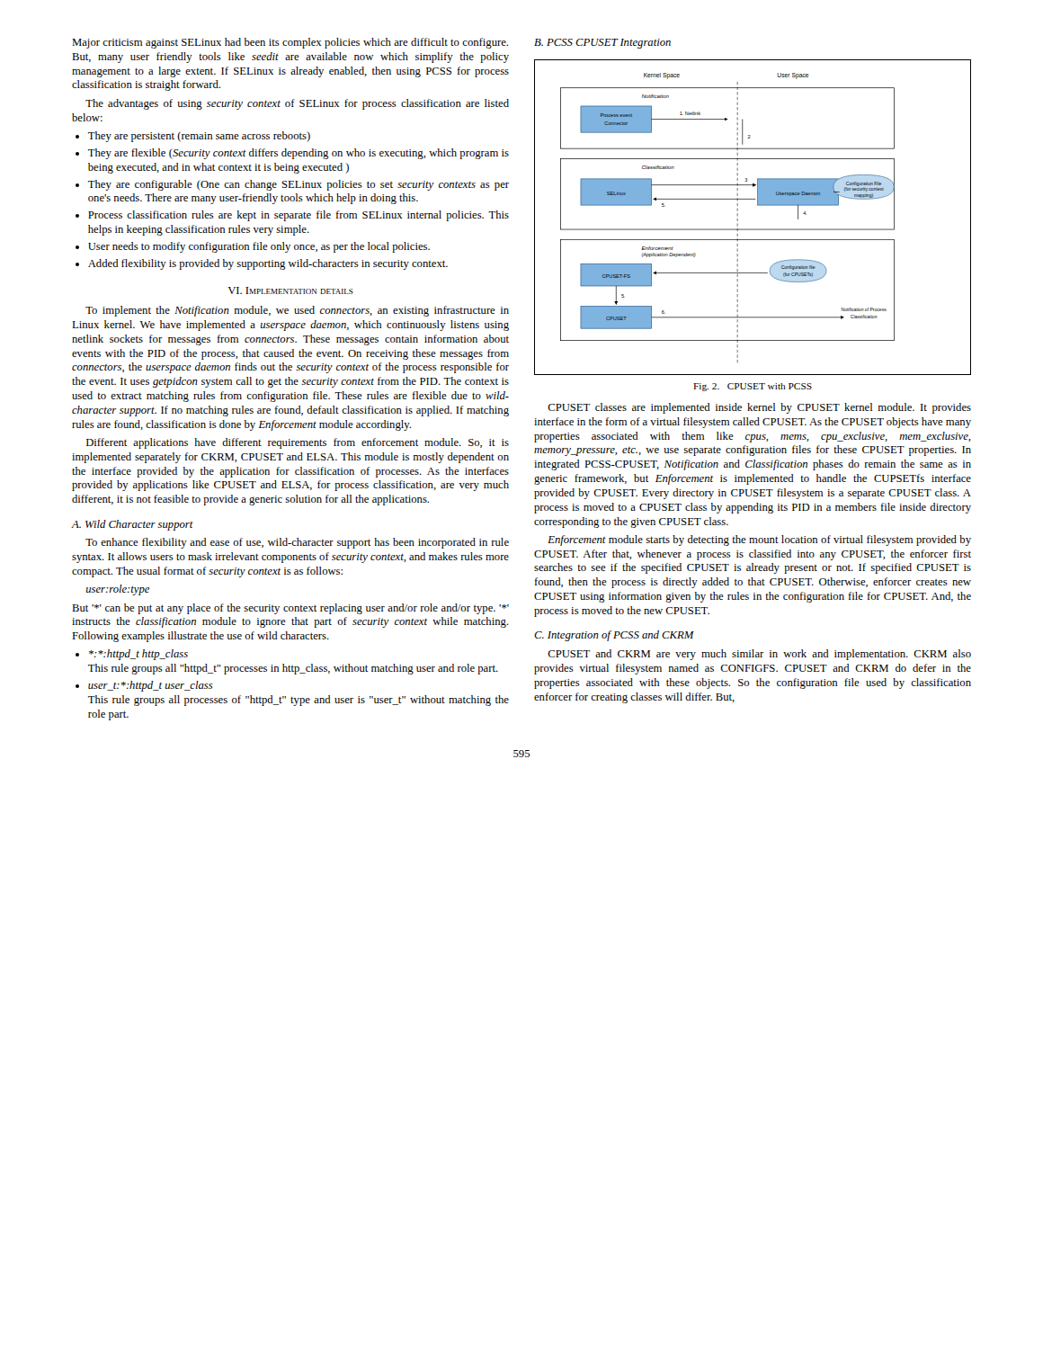Major criticism against SELinux had been its complex policies which are difficult to configure. But, many user friendly tools like seedit are available now which simplify the policy management to a large extent. If SELinux is already enabled, then using PCSS for process classification is straight forward.
The advantages of using security context of SELinux for process classification are listed below:
They are persistent (remain same across reboots)
They are flexible (Security context differs depending on who is executing, which program is being executed, and in what context it is being executed )
They are configurable (One can change SELinux policies to set security contexts as per one's needs. There are many user-friendly tools which help in doing this.
Process classification rules are kept in separate file from SELinux internal policies. This helps in keeping classification rules very simple.
User needs to modify configuration file only once, as per the local policies.
Added flexibility is provided by supporting wild-characters in security context.
VI. Implementation details
To implement the Notification module, we used connectors, an existing infrastructure in Linux kernel. We have implemented a userspace daemon, which continuously listens using netlink sockets for messages from connectors. These messages contain information about events with the PID of the process, that caused the event. On receiving these messages from connectors, the userspace daemon finds out the security context of the process responsible for the event. It uses getpidcon system call to get the security context from the PID. The context is used to extract matching rules from configuration file. These rules are flexible due to wild-character support. If no matching rules are found, default classification is applied. If matching rules are found, classification is done by Enforcement module accordingly.
Different applications have different requirements from enforcement module. So, it is implemented separately for CKRM, CPUSET and ELSA. This module is mostly dependent on the interface provided by the application for classification of processes. As the interfaces provided by applications like CPUSET and ELSA, for process classification, are very much different, it is not feasible to provide a generic solution for all the applications.
A. Wild Character support
To enhance flexibility and ease of use, wild-character support has been incorporated in rule syntax. It allows users to mask irrelevant components of security context, and makes rules more compact. The usual format of security context is as follows:
user:role:type
But '*' can be put at any place of the security context replacing user and/or role and/or type. '*' instructs the classification module to ignore that part of security context while matching. Following examples illustrate the use of wild characters.
*:*:httpd_t http_class
This rule groups all "httpd_t" processes in http_class, without matching user and role part.
user_t:*:httpd_t user_class
This rule groups all processes of "httpd_t" type and user is "user_t" without matching the role part.
B. PCSS CPUSET Integration
Kernel Space User Space Notification Process event Connector 1. Netlink 2 Classification SELinux Userspace Daemon Configuration File (for security context mapping) 3 5. 4. Enforcement (Application Dependent) CPUSET-FS Configuration file (for CPUSETs) 5. CPUSET 6. Notification of Process Classification
Fig. 2. CPUSET with PCSS
CPUSET classes are implemented inside kernel by CPUSET kernel module. It provides interface in the form of a virtual filesystem called CPUSET. As the CPUSET objects have many properties associated with them like cpus, mems, cpu_exclusive, mem_exclusive, memory_pressure, etc., we use separate configuration files for these CPUSET properties. In integrated PCSS-CPUSET, Notification and Classification phases do remain the same as in generic framework, but Enforcement is implemented to handle the CUPSETfs interface provided by CPUSET. Every directory in CPUSET filesystem is a separate CPUSET class. A process is moved to a CPUSET class by appending its PID in a members file inside directory corresponding to the given CPUSET class.
Enforcement module starts by detecting the mount location of virtual filesystem provided by CPUSET. After that, whenever a process is classified into any CPUSET, the enforcer first searches to see if the specified CPUSET is already present or not. If specified CPUSET is found, then the process is directly added to that CPUSET. Otherwise, enforcer creates new CPUSET using information given by the rules in the configuration file for CPUSET. And, the process is moved to the new CPUSET.
C. Integration of PCSS and CKRM
CPUSET and CKRM are very much similar in work and implementation. CKRM also provides virtual filesystem named as CONFIGFS. CPUSET and CKRM do defer in the properties associated with these objects. So the configuration file used by classification enforcer for creating classes will differ. But,
595